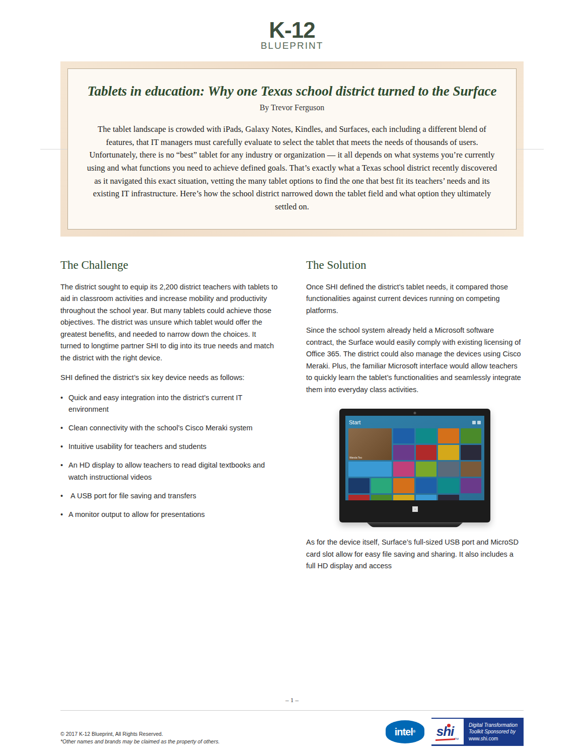K-12 BLUEPRINT
Tablets in education: Why one Texas school district turned to the Surface
By Trevor Ferguson
The tablet landscape is crowded with iPads, Galaxy Notes, Kindles, and Surfaces, each including a different blend of features, that IT managers must carefully evaluate to select the tablet that meets the needs of thousands of users. Unfortunately, there is no “best” tablet for any industry or organization — it all depends on what systems you’re currently using and what functions you need to achieve defined goals. That’s exactly what a Texas school district recently discovered as it navigated this exact situation, vetting the many tablet options to find the one that best fit its teachers’ needs and its existing IT infrastructure. Here’s how the school district narrowed down the tablet field and what option they ultimately settled on.
The Challenge
The district sought to equip its 2,200 district teachers with tablets to aid in classroom activities and increase mobility and productivity throughout the school year. But many tablets could achieve those objectives. The district was unsure which tablet would offer the greatest benefits, and needed to narrow down the choices. It turned to longtime partner SHI to dig into its true needs and match the district with the right device.
SHI defined the district’s six key device needs as follows:
Quick and easy integration into the district’s current IT environment
Clean connectivity with the school’s Cisco Meraki system
Intuitive usability for teachers and students
An HD display to allow teachers to read digital textbooks and watch instructional videos
A USB port for file saving and transfers
A monitor output to allow for presentations
The Solution
Once SHI defined the district’s tablet needs, it compared those functionalities against current devices running on competing platforms.
Since the school system already held a Microsoft software contract, the Surface would easily comply with existing licensing of Office 365. The district could also manage the devices using Cisco Meraki. Plus, the familiar Microsoft interface would allow teachers to quickly learn the tablet’s functionalities and seamlessly integrate them into everyday class activities.
Start
Wanda Teo
As for the device itself, Surface’s full-sized USB port and MicroSD card slot allow for easy file saving and sharing. It also includes a full HD display and access
– 1 –
© 2017 K-12 Blueprint, All Rights Reserved.
*Other names and brands may be claimed as the property of others.
intel®
shi TM
Digital Transformation
Toolkit Sponsored by
www.shi.com